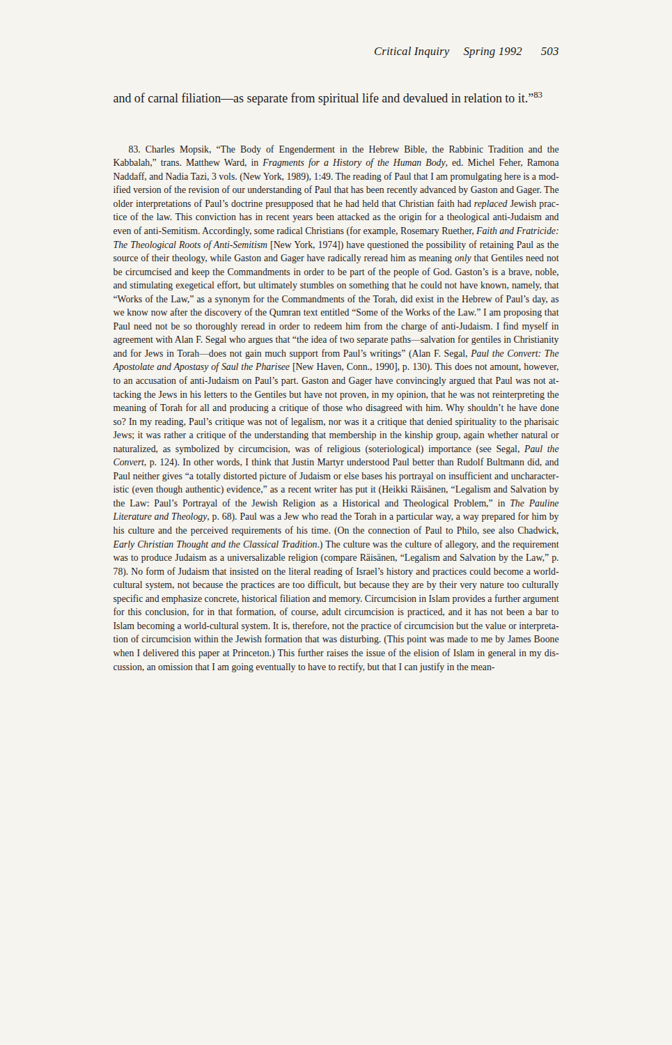Critical Inquiry Spring 1992503
and of carnal filiation—as separate from spiritual life and devalued in relation to it.”83
83. Charles Mopsik, “The Body of Engenderment in the Hebrew Bible, the Rabbinic Tradition and the Kabbalah,” trans. Matthew Ward, in Fragments for a History of the Human Body, ed. Michel Feher, Ramona Naddaff, and Nadia Tazi, 3 vols. (New York, 1989), 1:49. The reading of Paul that I am promulgating here is a modified version of the revision of our understanding of Paul that has been recently advanced by Gaston and Gager. The older interpretations of Paul’s doctrine presupposed that he had held that Christian faith had replaced Jewish practice of the law. This conviction has in recent years been attacked as the origin for a theological anti-Judaism and even of anti-Semitism. Accordingly, some radical Christians (for example, Rosemary Ruether, Faith and Fratricide: The Theological Roots of Anti-Semitism [New York, 1974]) have questioned the possibility of retaining Paul as the source of their theology, while Gaston and Gager have radically reread him as meaning only that Gentiles need not be circumcised and keep the Commandments in order to be part of the people of God. Gaston’s is a brave, noble, and stimulating exegetical effort, but ultimately stumbles on something that he could not have known, namely, that “Works of the Law,” as a synonym for the Commandments of the Torah, did exist in the Hebrew of Paul’s day, as we know now after the discovery of the Qumran text entitled “Some of the Works of the Law.” I am proposing that Paul need not be so thoroughly reread in order to redeem him from the charge of anti-Judaism. I find myself in agreement with Alan F. Segal who argues that “the idea of two separate paths—salvation for gentiles in Christianity and for Jews in Torah—does not gain much support from Paul’s writings” (Alan F. Segal, Paul the Convert: The Apostolate and Apostasy of Saul the Pharisee [New Haven, Conn., 1990], p. 130). This does not amount, however, to an accusation of anti-Judaism on Paul’s part. Gaston and Gager have convincingly argued that Paul was not attacking the Jews in his letters to the Gentiles but have not proven, in my opinion, that he was not reinterpreting the meaning of Torah for all and producing a critique of those who disagreed with him. Why shouldn’t he have done so? In my reading, Paul’s critique was not of legalism, nor was it a critique that denied spirituality to the pharisaic Jews; it was rather a critique of the understanding that membership in the kinship group, again whether natural or naturalized, as symbolized by circumcision, was of religious (soteriological) importance (see Segal, Paul the Convert, p. 124). In other words, I think that Justin Martyr understood Paul better than Rudolf Bultmann did, and Paul neither gives “a totally distorted picture of Judaism or else bases his portrayal on insufficient and uncharacteristic (even though authentic) evidence,” as a recent writer has put it (Heikki Räisänen, “Legalism and Salvation by the Law: Paul’s Portrayal of the Jewish Religion as a Historical and Theological Problem,” in The Pauline Literature and Theology, p. 68). Paul was a Jew who read the Torah in a particular way, a way prepared for him by his culture and the perceived requirements of his time. (On the connection of Paul to Philo, see also Chadwick, Early Christian Thought and the Classical Tradition.) The culture was the culture of allegory, and the requirement was to produce Judaism as a universalizable religion (compare Räisänen, “Legalism and Salvation by the Law,” p. 78). No form of Judaism that insisted on the literal reading of Israel’s history and practices could become a world-cultural system, not because the practices are too difficult, but because they are by their very nature too culturally specific and emphasize concrete, historical filiation and memory. Circumcision in Islam provides a further argument for this conclusion, for in that formation, of course, adult circumcision is practiced, and it has not been a bar to Islam becoming a world-cultural system. It is, therefore, not the practice of circumcision but the value or interpretation of circumcision within the Jewish formation that was disturbing. (This point was made to me by James Boone when I delivered this paper at Princeton.) This further raises the issue of the elision of Islam in general in my discussion, an omission that I am going eventually to have to rectify, but that I can justify in the mean-